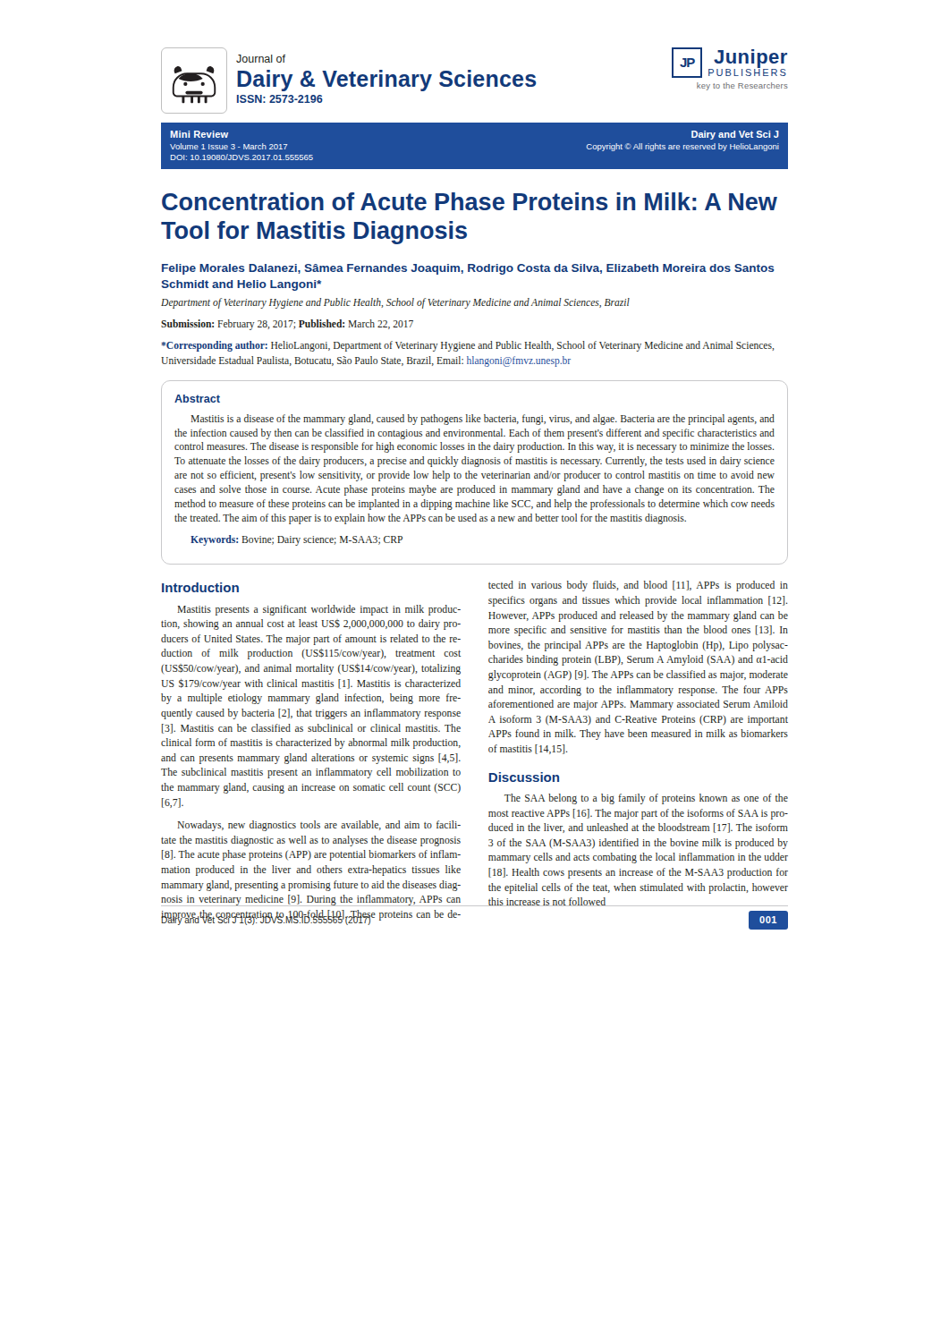Journal of
Dairy & Veterinary Sciences
ISSN: 2573-2196
JP
Juniper
PUBLISHERS
key to the Researchers
Mini Review
Volume 1 Issue 3 - March 2017
DOI: 10.19080/JDVS.2017.01.555565
Dairy and Vet Sci J
Copyright © All rights are reserved by HelioLangoni
Concentration of Acute Phase Proteins in Milk: A New Tool for Mastitis Diagnosis
Felipe Morales Dalanezi, Sâmea Fernandes Joaquim, Rodrigo Costa da Silva, Elizabeth Moreira dos Santos Schmidt and Helio Langoni*
Department of Veterinary Hygiene and Public Health, School of Veterinary Medicine and Animal Sciences, Brazil
Submission: February 28, 2017; Published: March 22, 2017
*Corresponding author: HelioLangoni, Department of Veterinary Hygiene and Public Health, School of Veterinary Medicine and Animal Sciences, Universidade Estadual Paulista, Botucatu, São Paulo State, Brazil, Email: hlangoni@fmvz.unesp.br
Abstract
Mastitis is a disease of the mammary gland, caused by pathogens like bacteria, fungi, virus, and algae. Bacteria are the principal agents, and the infection caused by then can be classified in contagious and environmental. Each of them present's different and specific characteristics and control measures. The disease is responsible for high economic losses in the dairy production. In this way, it is necessary to minimize the losses. To attenuate the losses of the dairy producers, a precise and quickly diagnosis of mastitis is necessary. Currently, the tests used in dairy science are not so efficient, present's low sensitivity, or provide low help to the veterinarian and/or producer to control mastitis on time to avoid new cases and solve those in course. Acute phase proteins maybe are produced in mammary gland and have a change on its concentration. The method to measure of these proteins can be implanted in a dipping machine like SCC, and help the professionals to determine which cow needs the treated. The aim of this paper is to explain how the APPs can be used as a new and better tool for the mastitis diagnosis.
Keywords: Bovine; Dairy science; M-SAA3; CRP
Introduction
Mastitis presents a significant worldwide impact in milk production, showing an annual cost at least US$ 2,000,000,000 to dairy producers of United States. The major part of amount is related to the reduction of milk production (US$115/cow/year), treatment cost (US$50/cow/year), and animal mortality (US$14/cow/year), totalizing US $179/cow/year with clinical mastitis [1]. Mastitis is characterized by a multiple etiology mammary gland infection, being more frequently caused by bacteria [2], that triggers an inflammatory response [3]. Mastitis can be classified as subclinical or clinical mastitis. The clinical form of mastitis is characterized by abnormal milk production, and can presents mammary gland alterations or systemic signs [4,5]. The subclinical mastitis present an inflammatory cell mobilization to the mammary gland, causing an increase on somatic cell count (SCC) [6,7].
Nowadays, new diagnostics tools are available, and aim to facilitate the mastitis diagnostic as well as to analyses the disease prognosis [8]. The acute phase proteins (APP) are potential biomarkers of inflammation produced in the liver and others extra-hepatics tissues like mammary gland, presenting a promising future to aid the diseases diagnosis in veterinary medicine [9]. During the inflammatory, APPs can improve the concentration to 100-fold [10]. These proteins can be detected in various body fluids, and blood [11], APPs is produced in specifics organs and tissues which provide local inflammation [12]. However, APPs produced and released by the mammary gland can be more specific and sensitive for mastitis than the blood ones [13]. In bovines, the principal APPs are the Haptoglobin (Hp), Lipo polysaccharides binding protein (LBP), Serum A Amyloid (SAA) and α1-acid glycoprotein (AGP) [9]. The APPs can be classified as major, moderate and minor, according to the inflammatory response. The four APPs aforementioned are major APPs. Mammary associated Serum Amiloid A isoform 3 (M-SAA3) and C-Reative Proteins (CRP) are important APPs found in milk. They have been measured in milk as biomarkers of mastitis [14,15].
Discussion
The SAA belong to a big family of proteins known as one of the most reactive APPs [16]. The major part of the isoforms of SAA is produced in the liver, and unleashed at the bloodstream [17]. The isoform 3 of the SAA (M-SAA3) identified in the bovine milk is produced by mammary cells and acts combating the local inflammation in the udder [18]. Health cows presents an increase of the M-SAA3 production for the epitelial cells of the teat, when stimulated with prolactin, however this increase is not followed
Dairy and Vet Sci J 1(3): JDVS.MS.ID.555565 (2017)
001